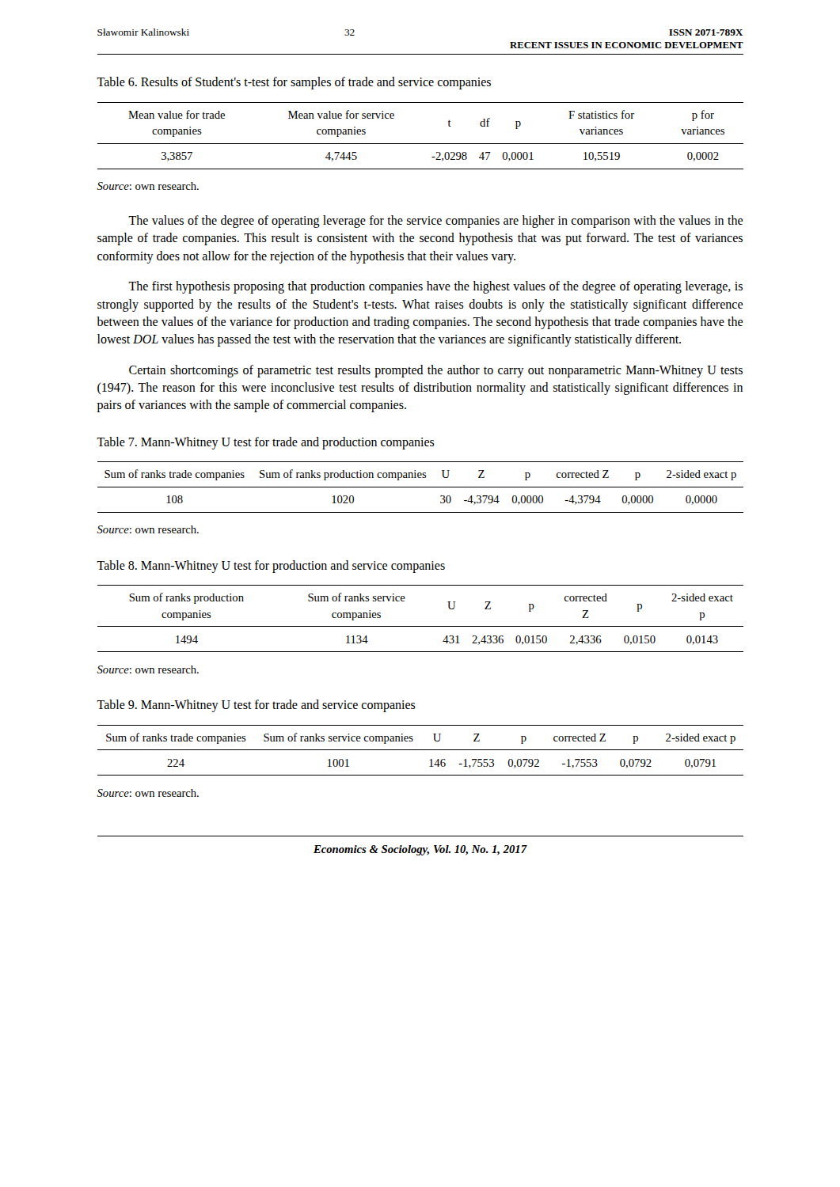Sławomir Kalinowski
32
ISSN 2071-789X Recent Issues in Economic Development
Table 6. Results of Student's t-test for samples of trade and service companies
| Mean value for trade companies | Mean value for service companies | t | df | p | F statistics for variances | p for variances |
| --- | --- | --- | --- | --- | --- | --- |
| 3,3857 | 4,7445 | -2,0298 | 47 | 0,0001 | 10,5519 | 0,0002 |
Source: own research.
The values of the degree of operating leverage for the service companies are higher in comparison with the values in the sample of trade companies. This result is consistent with the second hypothesis that was put forward. The test of variances conformity does not allow for the rejection of the hypothesis that their values vary.
The first hypothesis proposing that production companies have the highest values of the degree of operating leverage, is strongly supported by the results of the Student's t-tests. What raises doubts is only the statistically significant difference between the values of the variance for production and trading companies. The second hypothesis that trade companies have the lowest DOL values has passed the test with the reservation that the variances are significantly statistically different.
Certain shortcomings of parametric test results prompted the author to carry out nonparametric Mann-Whitney U tests (1947). The reason for this were inconclusive test results of distribution normality and statistically significant differences in pairs of variances with the sample of commercial companies.
Table 7. Mann-Whitney U test for trade and production companies
| Sum of ranks trade companies | Sum of ranks production companies | U | Z | p | corrected Z | p | 2-sided exact p |
| --- | --- | --- | --- | --- | --- | --- | --- |
| 108 | 1020 | 30 | -4,3794 | 0,0000 | -4,3794 | 0,0000 | 0,0000 |
Source: own research.
Table 8. Mann-Whitney U test for production and service companies
| Sum of ranks production companies | Sum of ranks service companies | U | Z | p | corrected Z | p | 2-sided exact p |
| --- | --- | --- | --- | --- | --- | --- | --- |
| 1494 | 1134 | 431 | 2,4336 | 0,0150 | 2,4336 | 0,0150 | 0,0143 |
Source: own research.
Table 9. Mann-Whitney U test for trade and service companies
| Sum of ranks trade companies | Sum of ranks service companies | U | Z | p | corrected Z | p | 2-sided exact p |
| --- | --- | --- | --- | --- | --- | --- | --- |
| 224 | 1001 | 146 | -1,7553 | 0,0792 | -1,7553 | 0,0792 | 0,0791 |
Source: own research.
Economics & Sociology, Vol. 10, No. 1, 2017